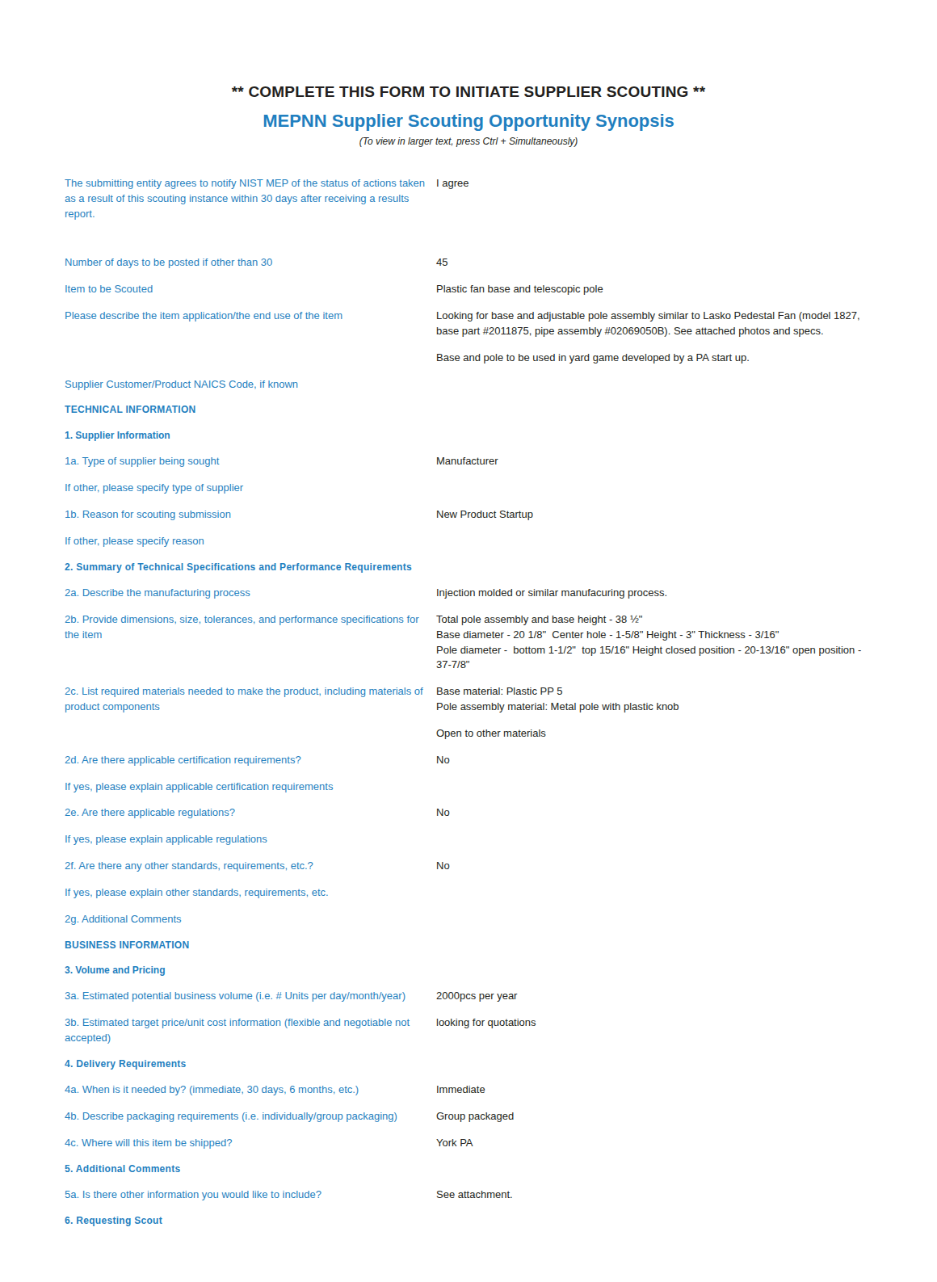** COMPLETE THIS FORM TO INITIATE SUPPLIER SCOUTING **
MEPNN Supplier Scouting Opportunity Synopsis
(To view in larger text, press Ctrl + Simultaneously)
| The submitting entity agrees to notify NIST MEP of the status of actions taken as a result of this scouting instance within 30 days after receiving a results report. | I agree |
| Number of days to be posted if other than 30 | 45 |
| Item to be Scouted | Plastic fan base and telescopic pole |
| Please describe the item application/the end use of the item | Looking for base and adjustable pole assembly similar to Lasko Pedestal Fan (model 1827, base part #2011875, pipe assembly #02069050B). See attached photos and specs. |
| | Base and pole to be used in yard game developed by a PA start up. |
| Supplier Customer/Product NAICS Code, if known | |
| TECHNICAL INFORMATION |
| 1. Supplier Information |
| 1a. Type of supplier being sought | Manufacturer |
| If other, please specify type of supplier | |
| 1b. Reason for scouting submission | New Product Startup |
| If other, please specify reason | |
| 2. Summary of Technical Specifications and Performance Requirements |
| 2a. Describe the manufacturing process | Injection molded or similar manufacuring process. |
| 2b. Provide dimensions, size, tolerances, and performance specifications for the item | Total pole assembly and base height - 38 ½" Base diameter - 20 1/8" Center hole - 1-5/8" Height - 3" Thickness - 3/16" Pole diameter - bottom 1-1/2" top 15/16" Height closed position - 20-13/16" open position - 37-7/8" |
| 2c. List required materials needed to make the product, including materials of product components | Base material: Plastic PP 5 Pole assembly material: Metal pole with plastic knob |
| | Open to other materials |
| 2d. Are there applicable certification requirements? | No |
| If yes, please explain applicable certification requirements | |
| 2e. Are there applicable regulations? | No |
| If yes, please explain applicable regulations | |
| 2f. Are there any other standards, requirements, etc.? | No |
| If yes, please explain other standards, requirements, etc. | |
| 2g. Additional Comments | |
| BUSINESS INFORMATION |
| 3. Volume and Pricing |
| 3a. Estimated potential business volume (i.e. # Units per day/month/year) | 2000pcs per year |
| 3b. Estimated target price/unit cost information (flexible and negotiable not accepted) | looking for quotations |
| 4. Delivery Requirements |
| 4a. When is it needed by? (immediate, 30 days, 6 months, etc.) | Immediate |
| 4b. Describe packaging requirements (i.e. individually/group packaging) | Group packaged |
| 4c. Where will this item be shipped? | York PA |
| 5. Additional Comments |
| 5a. Is there other information you would like to include? | See attachment. |
| 6. Requesting Scout |